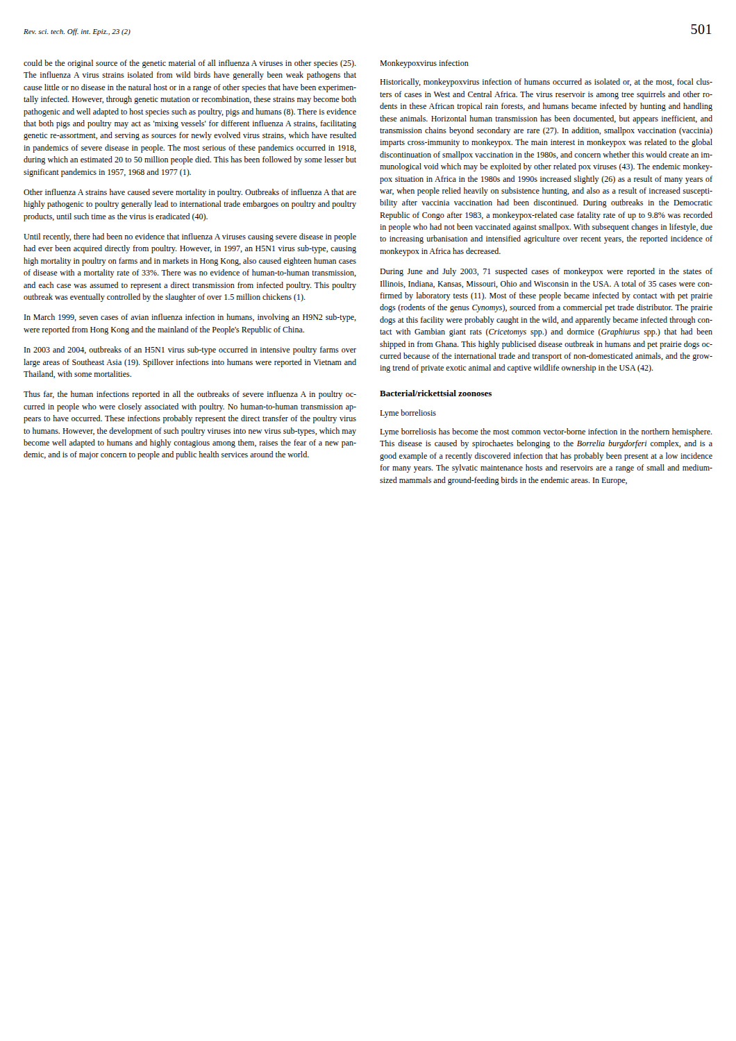Rev. sci. tech. Off. int. Epiz., 23 (2)
501
could be the original source of the genetic material of all influenza A viruses in other species (25). The influenza A virus strains isolated from wild birds have generally been weak pathogens that cause little or no disease in the natural host or in a range of other species that have been experimentally infected. However, through genetic mutation or recombination, these strains may become both pathogenic and well adapted to host species such as poultry, pigs and humans (8). There is evidence that both pigs and poultry may act as 'mixing vessels' for different influenza A strains, facilitating genetic re-assortment, and serving as sources for newly evolved virus strains, which have resulted in pandemics of severe disease in people. The most serious of these pandemics occurred in 1918, during which an estimated 20 to 50 million people died. This has been followed by some lesser but significant pandemics in 1957, 1968 and 1977 (1).
Other influenza A strains have caused severe mortality in poultry. Outbreaks of influenza A that are highly pathogenic to poultry generally lead to international trade embargoes on poultry and poultry products, until such time as the virus is eradicated (40).
Until recently, there had been no evidence that influenza A viruses causing severe disease in people had ever been acquired directly from poultry. However, in 1997, an H5N1 virus sub-type, causing high mortality in poultry on farms and in markets in Hong Kong, also caused eighteen human cases of disease with a mortality rate of 33%. There was no evidence of human-to-human transmission, and each case was assumed to represent a direct transmission from infected poultry. This poultry outbreak was eventually controlled by the slaughter of over 1.5 million chickens (1).
In March 1999, seven cases of avian influenza infection in humans, involving an H9N2 sub-type, were reported from Hong Kong and the mainland of the People's Republic of China.
In 2003 and 2004, outbreaks of an H5N1 virus sub-type occurred in intensive poultry farms over large areas of Southeast Asia (19). Spillover infections into humans were reported in Vietnam and Thailand, with some mortalities.
Thus far, the human infections reported in all the outbreaks of severe influenza A in poultry occurred in people who were closely associated with poultry. No human-to-human transmission appears to have occurred. These infections probably represent the direct transfer of the poultry virus to humans. However, the development of such poultry viruses into new virus sub-types, which may become well adapted to humans and highly contagious among them, raises the fear of a new pandemic, and is of major concern to people and public health services around the world.
Monkeypoxvirus infection
Historically, monkeypoxvirus infection of humans occurred as isolated or, at the most, focal clusters of cases in West and Central Africa. The virus reservoir is among tree squirrels and other rodents in these African tropical rain forests, and humans became infected by hunting and handling these animals. Horizontal human transmission has been documented, but appears inefficient, and transmission chains beyond secondary are rare (27). In addition, smallpox vaccination (vaccinia) imparts cross-immunity to monkeypox. The main interest in monkeypox was related to the global discontinuation of smallpox vaccination in the 1980s, and concern whether this would create an immunological void which may be exploited by other related pox viruses (43). The endemic monkeypox situation in Africa in the 1980s and 1990s increased slightly (26) as a result of many years of war, when people relied heavily on subsistence hunting, and also as a result of increased susceptibility after vaccinia vaccination had been discontinued. During outbreaks in the Democratic Republic of Congo after 1983, a monkeypox-related case fatality rate of up to 9.8% was recorded in people who had not been vaccinated against smallpox. With subsequent changes in lifestyle, due to increasing urbanisation and intensified agriculture over recent years, the reported incidence of monkeypox in Africa has decreased.
During June and July 2003, 71 suspected cases of monkeypox were reported in the states of Illinois, Indiana, Kansas, Missouri, Ohio and Wisconsin in the USA. A total of 35 cases were confirmed by laboratory tests (11). Most of these people became infected by contact with pet prairie dogs (rodents of the genus Cynomys), sourced from a commercial pet trade distributor. The prairie dogs at this facility were probably caught in the wild, and apparently became infected through contact with Gambian giant rats (Cricetomys spp.) and dormice (Graphiurus spp.) that had been shipped in from Ghana. This highly publicised disease outbreak in humans and pet prairie dogs occurred because of the international trade and transport of non-domesticated animals, and the growing trend of private exotic animal and captive wildlife ownership in the USA (42).
Bacterial/rickettsial zoonoses
Lyme borreliosis
Lyme borreliosis has become the most common vector-borne infection in the northern hemisphere. This disease is caused by spirochaetes belonging to the Borrelia burgdorferi complex, and is a good example of a recently discovered infection that has probably been present at a low incidence for many years. The sylvatic maintenance hosts and reservoirs are a range of small and medium-sized mammals and ground-feeding birds in the endemic areas. In Europe,